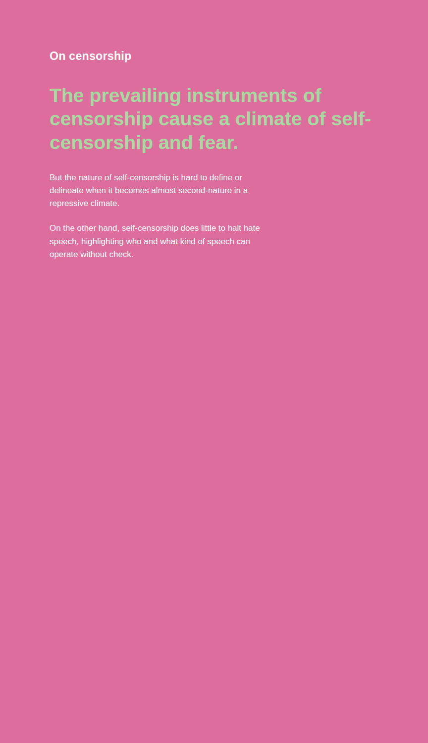On censorship
The prevailing instruments of censorship cause a climate of self-censorship and fear.
But the nature of self-censorship is hard to define or delineate when it becomes almost second-nature in a repressive climate.
On the other hand, self-censorship does little to halt hate speech, highlighting who and what kind of speech can operate without check.